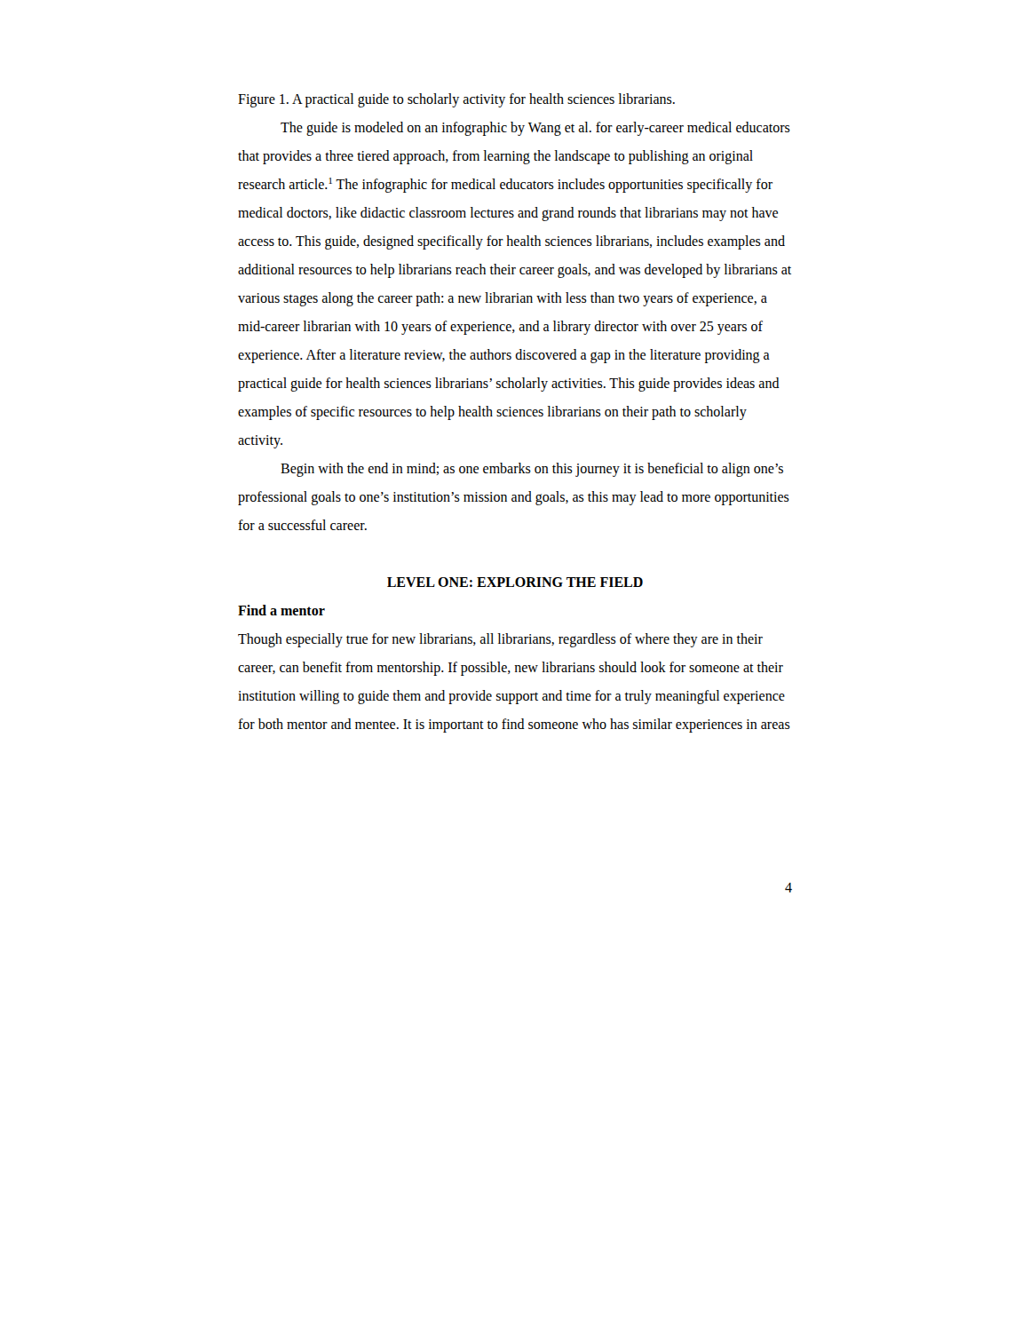Figure 1. A practical guide to scholarly activity for health sciences librarians.
The guide is modeled on an infographic by Wang et al. for early-career medical educators that provides a three tiered approach, from learning the landscape to publishing an original research article.1 The infographic for medical educators includes opportunities specifically for medical doctors, like didactic classroom lectures and grand rounds that librarians may not have access to. This guide, designed specifically for health sciences librarians, includes examples and additional resources to help librarians reach their career goals, and was developed by librarians at various stages along the career path: a new librarian with less than two years of experience, a mid-career librarian with 10 years of experience, and a library director with over 25 years of experience. After a literature review, the authors discovered a gap in the literature providing a practical guide for health sciences librarians’ scholarly activities. This guide provides ideas and examples of specific resources to help health sciences librarians on their path to scholarly activity.
Begin with the end in mind; as one embarks on this journey it is beneficial to align one’s professional goals to one’s institution’s mission and goals, as this may lead to more opportunities for a successful career.
LEVEL ONE: EXPLORING THE FIELD
Find a mentor
Though especially true for new librarians, all librarians, regardless of where they are in their career, can benefit from mentorship. If possible, new librarians should look for someone at their institution willing to guide them and provide support and time for a truly meaningful experience for both mentor and mentee. It is important to find someone who has similar experiences in areas
4